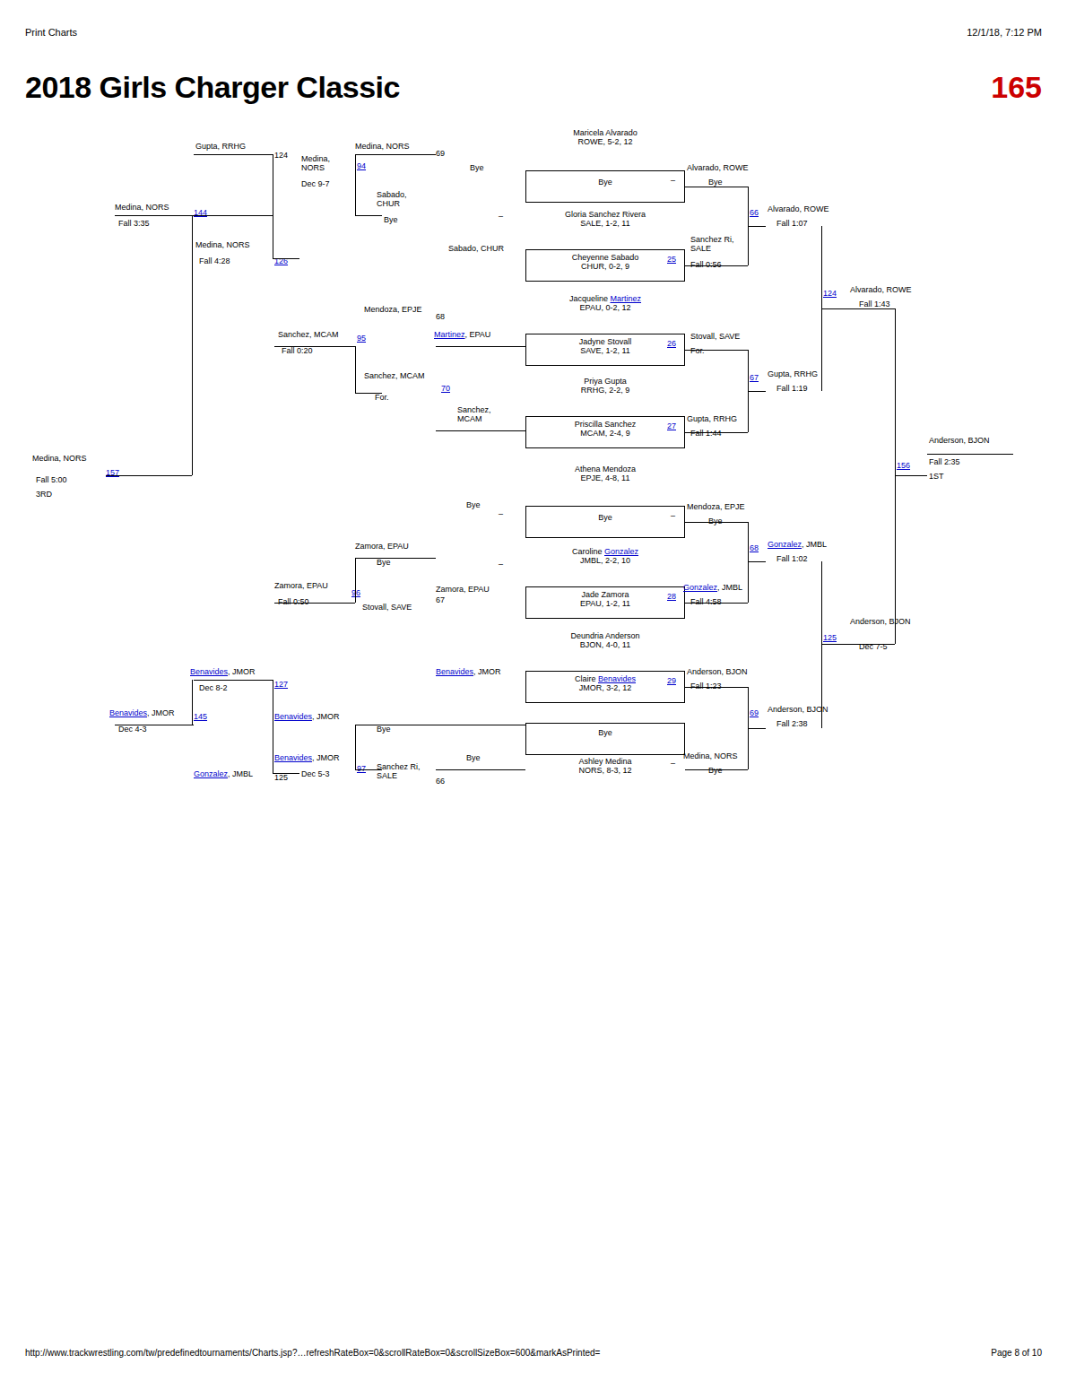Print Charts
12/1/18, 7:12 PM
2018 Girls Charger Classic
165
Maricela Alvarado
ROWE, 5-2, 12
Bye
Gloria Sanchez Rivera
SALE, 1-2, 11
Cheyenne Sabado
CHUR, 0-2, 9
Jacqueline Martinez
EPAU, 0-2, 12
Jadyne Stovall
SAVE, 1-2, 11
Priya Gupta
RRHG, 2-2, 9
Priscilla Sanchez
MCAM, 2-4, 9
Athena Mendoza
EPJE, 4-8, 11
Bye
Caroline Gonzalez
JMBL, 2-2, 10
Jade Zamora
EPAU, 1-2, 11
Deundria Anderson
BJON, 4-0, 11
Claire Benavides
JMOR, 3-2, 12
Bye
Ashley Medina
NORS, 8-3, 12
–
Alvarado, ROWE
Bye
25
Sanchez Ri,
SALE
Fall 0:56
26
Stovall, SAVE
For.
27
Gupta, RRHG
Fall 1:44
–
Mendoza, EPJE
Bye
28
Gonzalez, JMBL
Fall 4:58
29
Anderson, BJON
Fall 1:23
–
Medina, NORS
Bye
66
Alvarado, ROWE
Fall 1:07
67
Gupta, RRHG
Fall 1:19
68
Gonzalez, JMBL
Fall 1:02
69
Anderson, BJON
Fall 2:38
124
Alvarado, ROWE
Fall 1:43
125
Anderson, BJON
Dec 7-5
Anderson, BJON
Fall 2:35
1ST
156
Gupta, RRHG
124
Medina,
NORS
Dec 9-7
Medina, NORS
69
94
Bye
Sabado,
CHUR
Bye
–
Medina, NORS
144
Fall 3:35
Medina, NORS
126
Fall 4:28
Sabado, CHUR
Mendoza, EPJE
68
Sanchez, MCAM
95
Fall 0:20
Martinez, EPAU
Sanchez, MCAM
For.
70
Sanchez,
MCAM
Medina, NORS
Fall 5:00
3RD
157
Bye
–
Zamora, EPAU
Bye
–
Zamora, EPAU
96
Fall 0:50
Stovall, SAVE
67
Zamora, EPAU
Benavides, JMOR
127
Dec 8-2
Benavides, JMOR
Benavides, JMOR
145
Dec 4-3
Benavides, JMOR
Bye
Benavides, JMOR
97
Dec 5-3
Sanchez Ri,
SALE
66
Bye
Gonzalez, JMBL
125
http://www.trackwrestling.com/tw/predefinedtournaments/Charts.jsp?…refreshRateBox=0&scrollRateBox=0&scrollSizeBox=600&markAsPrinted=
Page 8 of 10